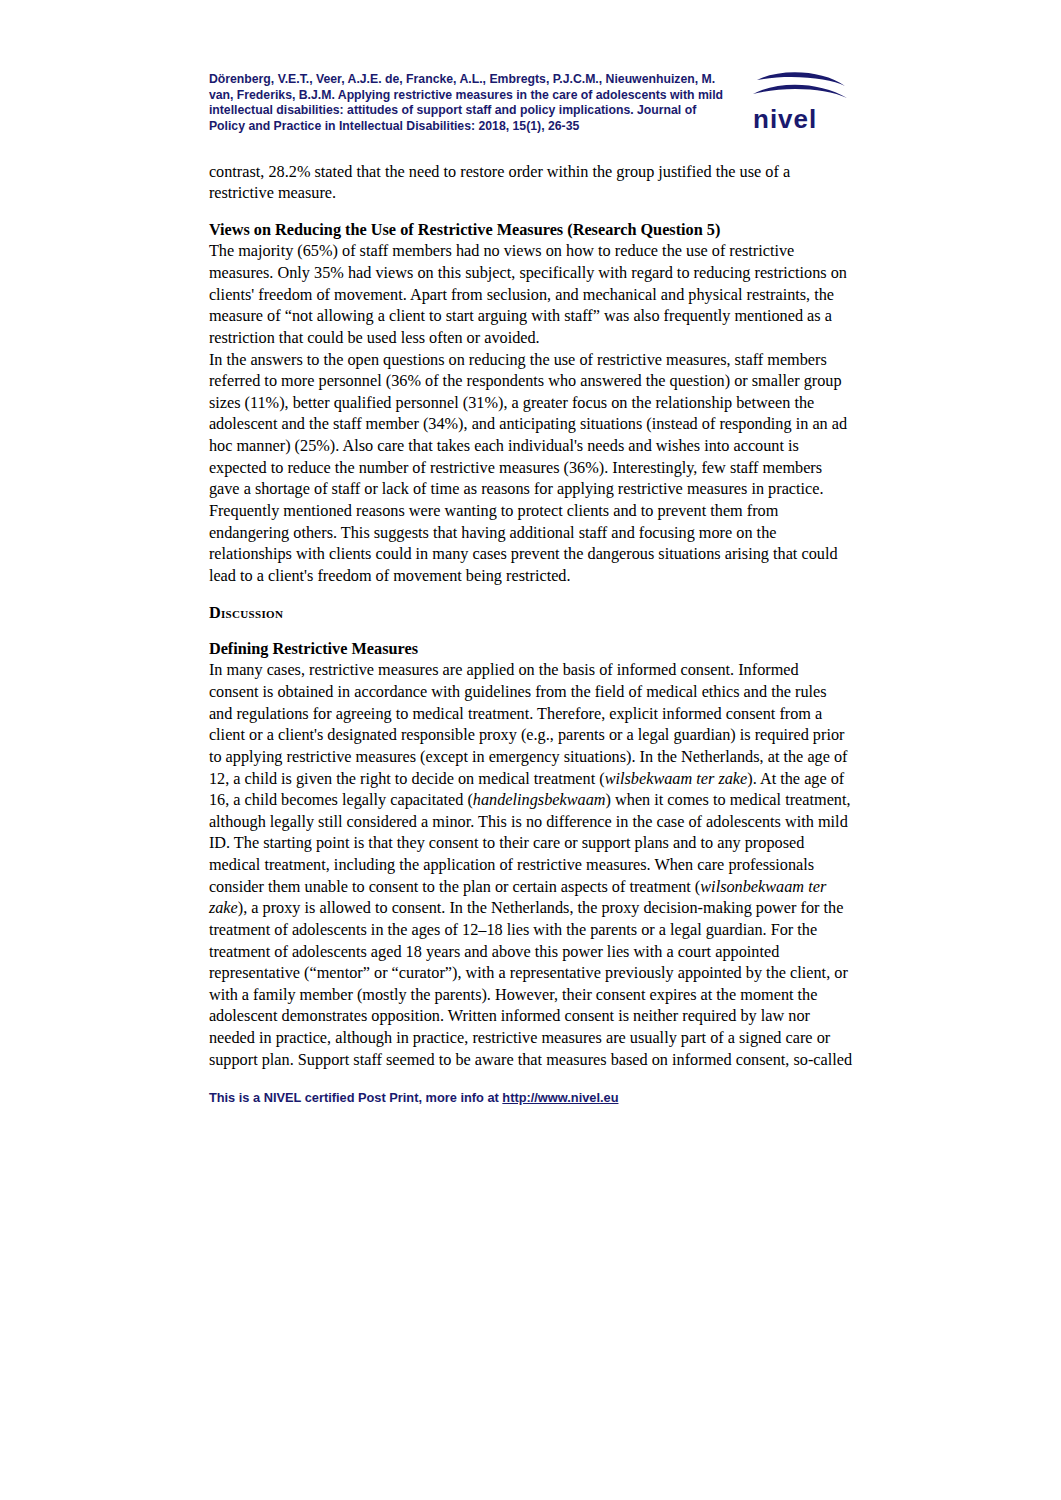Dörenberg, V.E.T., Veer, A.J.E. de, Francke, A.L., Embregts, P.J.C.M., Nieuwenhuizen, M. van, Frederiks, B.J.M. Applying restrictive measures in the care of adolescents with mild intellectual disabilities: attitudes of support staff and policy implications. Journal of Policy and Practice in Intellectual Disabilities: 2018, 15(1), 26-35
nivel
contrast, 28.2% stated that the need to restore order within the group justified the use of a restrictive measure.
Views on Reducing the Use of Restrictive Measures (Research Question 5)
The majority (65%) of staff members had no views on how to reduce the use of restrictive measures. Only 35% had views on this subject, specifically with regard to reducing restrictions on clients' freedom of movement. Apart from seclusion, and mechanical and physical restraints, the measure of “not allowing a client to start arguing with staff” was also frequently mentioned as a restriction that could be used less often or avoided.
In the answers to the open questions on reducing the use of restrictive measures, staff members referred to more personnel (36% of the respondents who answered the question) or smaller group sizes (11%), better qualified personnel (31%), a greater focus on the relationship between the adolescent and the staff member (34%), and anticipating situations (instead of responding in an ad hoc manner) (25%). Also care that takes each individual's needs and wishes into account is expected to reduce the number of restrictive measures (36%). Interestingly, few staff members gave a shortage of staff or lack of time as reasons for applying restrictive measures in practice. Frequently mentioned reasons were wanting to protect clients and to prevent them from endangering others. This suggests that having additional staff and focusing more on the relationships with clients could in many cases prevent the dangerous situations arising that could lead to a client's freedom of movement being restricted.
Discussion
Defining Restrictive Measures
In many cases, restrictive measures are applied on the basis of informed consent. Informed consent is obtained in accordance with guidelines from the field of medical ethics and the rules and regulations for agreeing to medical treatment. Therefore, explicit informed consent from a client or a client's designated responsible proxy (e.g., parents or a legal guardian) is required prior to applying restrictive measures (except in emergency situations). In the Netherlands, at the age of 12, a child is given the right to decide on medical treatment (wilsbekwaam ter zake). At the age of 16, a child becomes legally capacitated (handelingsbekwaam) when it comes to medical treatment, although legally still considered a minor. This is no difference in the case of adolescents with mild ID. The starting point is that they consent to their care or support plans and to any proposed medical treatment, including the application of restrictive measures. When care professionals consider them unable to consent to the plan or certain aspects of treatment (wilsonbekwaam ter zake), a proxy is allowed to consent. In the Netherlands, the proxy decision-making power for the treatment of adolescents in the ages of 12–18 lies with the parents or a legal guardian. For the treatment of adolescents aged 18 years and above this power lies with a court appointed representative (“mentor” or “curator”), with a representative previously appointed by the client, or with a family member (mostly the parents). However, their consent expires at the moment the adolescent demonstrates opposition. Written informed consent is neither required by law nor needed in practice, although in practice, restrictive measures are usually part of a signed care or support plan. Support staff seemed to be aware that measures based on informed consent, so-called
This is a NIVEL certified Post Print, more info at http://www.nivel.eu